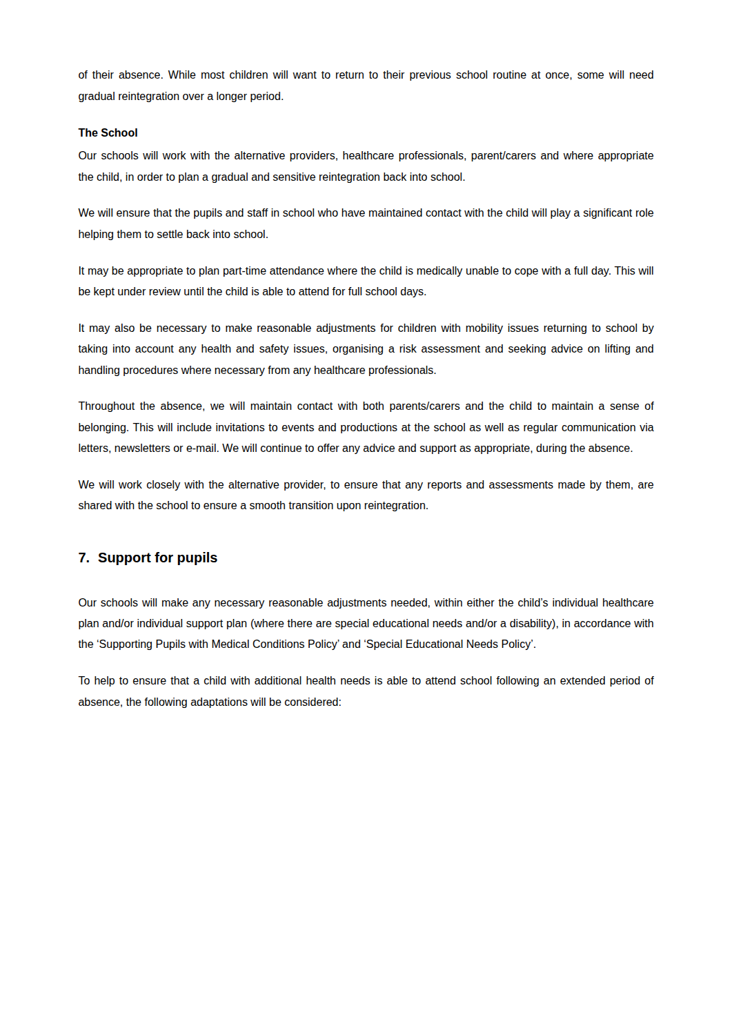of their absence. While most children will want to return to their previous school routine at once, some will need gradual reintegration over a longer period.
The School
Our schools will work with the alternative providers, healthcare professionals, parent/carers and where appropriate the child, in order to plan a gradual and sensitive reintegration back into school.
We will ensure that the pupils and staff in school who have maintained contact with the child will play a significant role helping them to settle back into school.
It may be appropriate to plan part-time attendance where the child is medically unable to cope with a full day. This will be kept under review until the child is able to attend for full school days.
It may also be necessary to make reasonable adjustments for children with mobility issues returning to school by taking into account any health and safety issues, organising a risk assessment and seeking advice on lifting and handling procedures where necessary from any healthcare professionals.
Throughout the absence, we will maintain contact with both parents/carers and the child to maintain a sense of belonging. This will include invitations to events and productions at the school as well as regular communication via letters, newsletters or e-mail. We will continue to offer any advice and support as appropriate, during the absence.
We will work closely with the alternative provider, to ensure that any reports and assessments made by them, are shared with the school to ensure a smooth transition upon reintegration.
7. Support for pupils
Our schools will make any necessary reasonable adjustments needed, within either the child’s individual healthcare plan and/or individual support plan (where there are special educational needs and/or a disability), in accordance with the ‘Supporting Pupils with Medical Conditions Policy’ and ‘Special Educational Needs Policy’.
To help to ensure that a child with additional health needs is able to attend school following an extended period of absence, the following adaptations will be considered: